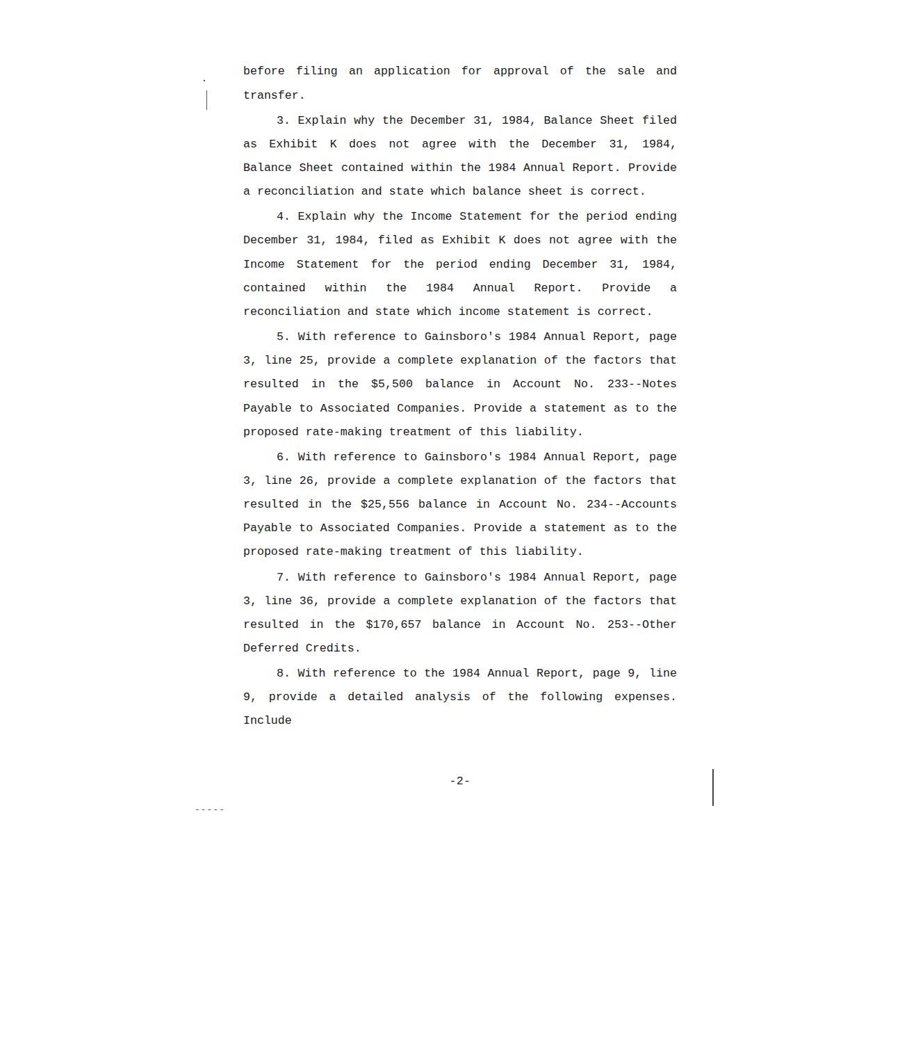.
before filing an application for approval of the sale and transfer.
3. Explain why the December 31, 1984, Balance Sheet filed as Exhibit K does not agree with the December 31, 1984, Balance Sheet contained within the 1984 Annual Report. Provide a reconciliation and state which balance sheet is correct.
4. Explain why the Income Statement for the period ending December 31, 1984, filed as Exhibit K does not agree with the Income Statement for the period ending December 31, 1984, contained within the 1984 Annual Report. Provide a reconciliation and state which income statement is correct.
5. With reference to Gainsboro's 1984 Annual Report, page 3, line 25, provide a complete explanation of the factors that resulted in the $5,500 balance in Account No. 233--Notes Payable to Associated Companies. Provide a statement as to the proposed rate-making treatment of this liability.
6. With reference to Gainsboro's 1984 Annual Report, page 3, line 26, provide a complete explanation of the factors that resulted in the $25,556 balance in Account No. 234--Accounts Payable to Associated Companies. Provide a statement as to the proposed rate-making treatment of this liability.
7. With reference to Gainsboro's 1984 Annual Report, page 3, line 36, provide a complete explanation of the factors that resulted in the $170,657 balance in Account No. 253--Other Deferred Credits.
8. With reference to the 1984 Annual Report, page 9, line 9, provide a detailed analysis of the following expenses. Include
-2-
-----